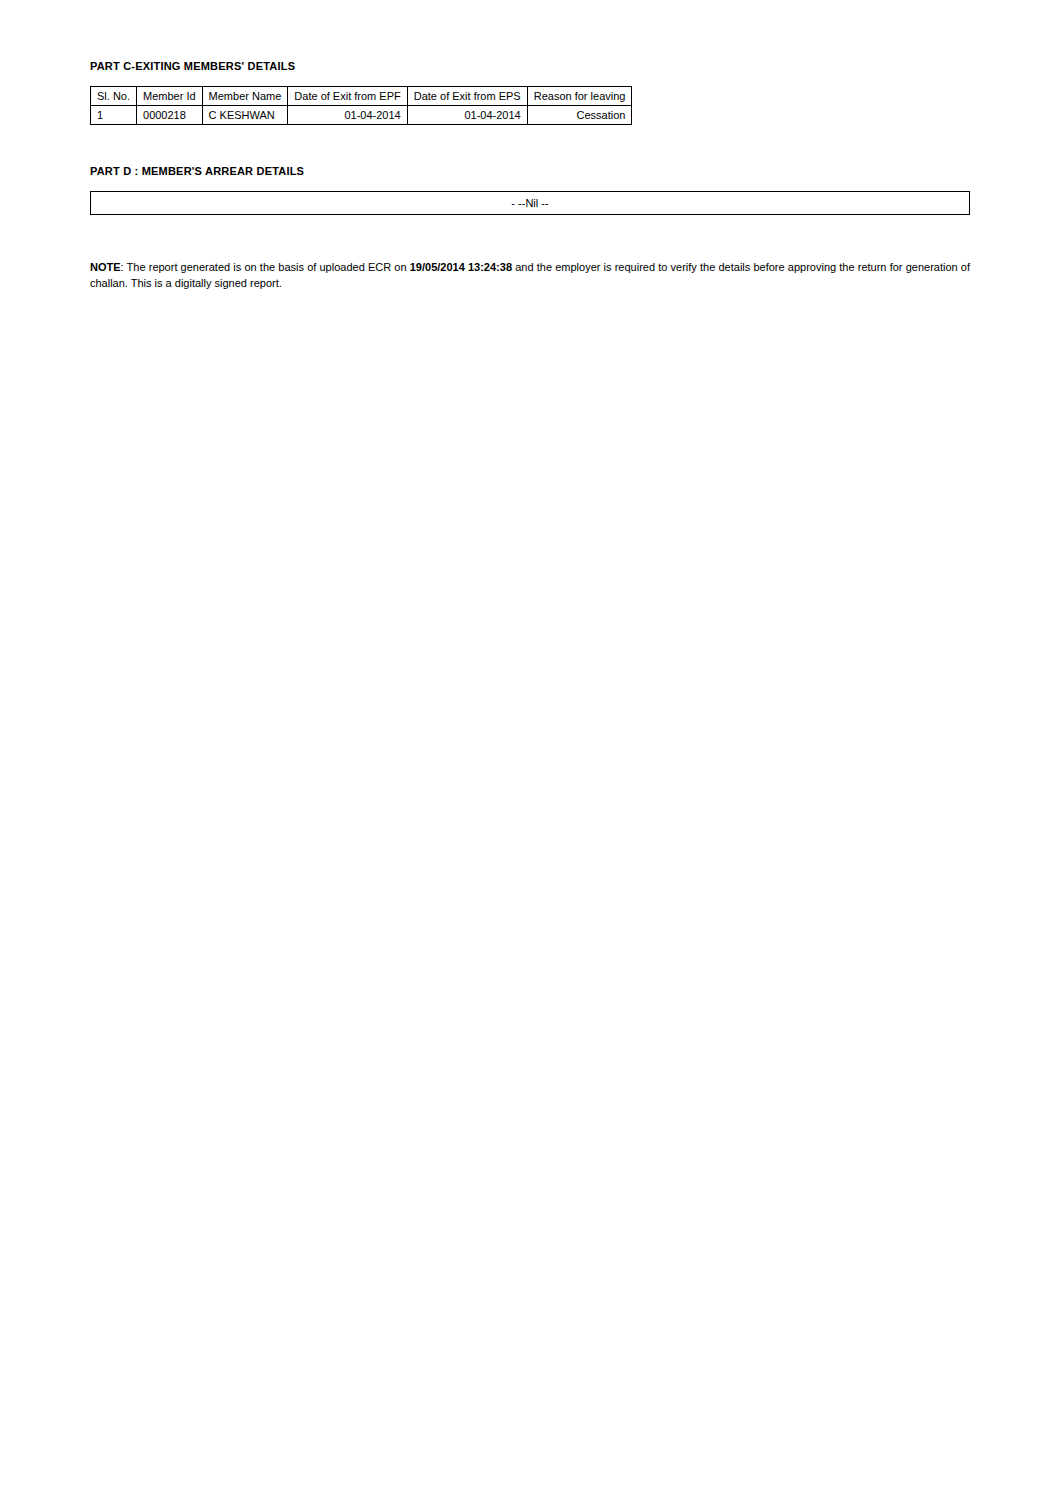PART C-EXITING MEMBERS' DETAILS
| Sl. No. | Member Id | Member Name | Date of Exit from EPF | Date of Exit from EPS | Reason for leaving |
| --- | --- | --- | --- | --- | --- |
| 1 | 0000218 | C KESHWAN | 01-04-2014 | 01-04-2014 | Cessation |
PART D : MEMBER'S ARREAR DETAILS
- --Nil --
NOTE: The report generated is on the basis of uploaded ECR on 19/05/2014 13:24:38 and the employer is required to verify the details before approving the return for generation of challan. This is a digitally signed report.